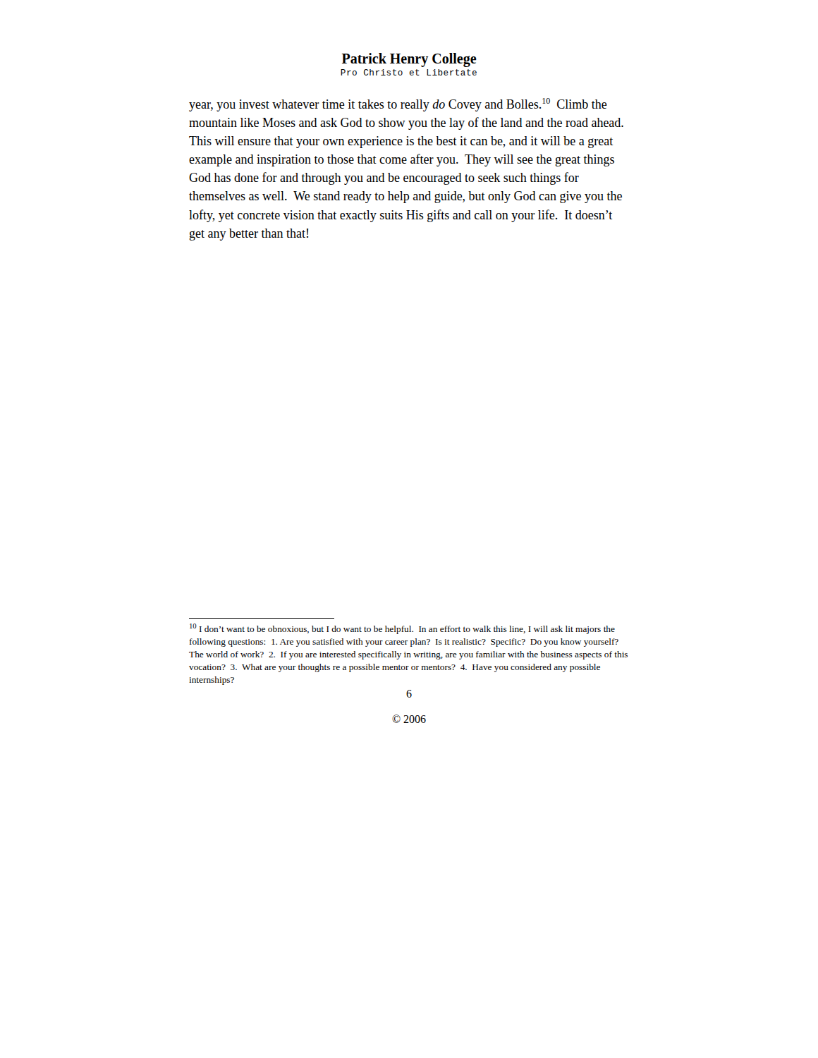Patrick Henry College
Pro Christo et Libertate
year, you invest whatever time it takes to really do Covey and Bolles.10 Climb the mountain like Moses and ask God to show you the lay of the land and the road ahead. This will ensure that your own experience is the best it can be, and it will be a great example and inspiration to those that come after you. They will see the great things God has done for and through you and be encouraged to seek such things for themselves as well. We stand ready to help and guide, but only God can give you the lofty, yet concrete vision that exactly suits His gifts and call on your life. It doesn’t get any better than that!
10 I don’t want to be obnoxious, but I do want to be helpful. In an effort to walk this line, I will ask lit majors the following questions: 1. Are you satisfied with your career plan? Is it realistic? Specific? Do you know yourself? The world of work? 2. If you are interested specifically in writing, are you familiar with the business aspects of this vocation? 3. What are your thoughts re a possible mentor or mentors? 4. Have you considered any possible internships?
6
© 2006